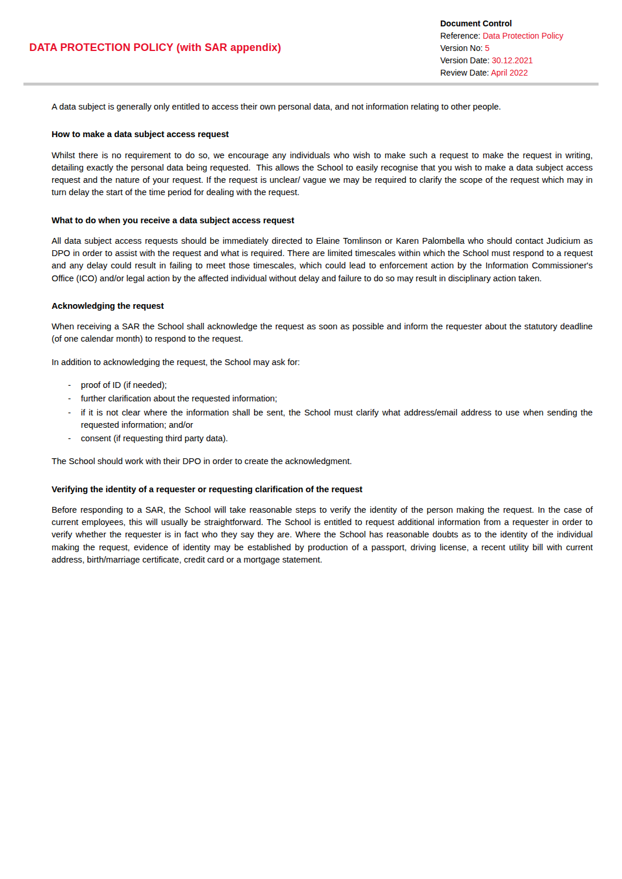DATA PROTECTION POLICY (with SAR appendix)
Document Control
Reference: Data Protection Policy
Version No: 5
Version Date: 30.12.2021
Review Date: April 2022
A data subject is generally only entitled to access their own personal data, and not information relating to other people.
How to make a data subject access request
Whilst there is no requirement to do so, we encourage any individuals who wish to make such a request to make the request in writing, detailing exactly the personal data being requested. This allows the School to easily recognise that you wish to make a data subject access request and the nature of your request. If the request is unclear/ vague we may be required to clarify the scope of the request which may in turn delay the start of the time period for dealing with the request.
What to do when you receive a data subject access request
All data subject access requests should be immediately directed to Elaine Tomlinson or Karen Palombella who should contact Judicium as DPO in order to assist with the request and what is required. There are limited timescales within which the School must respond to a request and any delay could result in failing to meet those timescales, which could lead to enforcement action by the Information Commissioner's Office (ICO) and/or legal action by the affected individual without delay and failure to do so may result in disciplinary action taken.
Acknowledging the request
When receiving a SAR the School shall acknowledge the request as soon as possible and inform the requester about the statutory deadline (of one calendar month) to respond to the request.
In addition to acknowledging the request, the School may ask for:
proof of ID (if needed);
further clarification about the requested information;
if it is not clear where the information shall be sent, the School must clarify what address/email address to use when sending the requested information; and/or
consent (if requesting third party data).
The School should work with their DPO in order to create the acknowledgment.
Verifying the identity of a requester or requesting clarification of the request
Before responding to a SAR, the School will take reasonable steps to verify the identity of the person making the request. In the case of current employees, this will usually be straightforward. The School is entitled to request additional information from a requester in order to verify whether the requester is in fact who they say they are. Where the School has reasonable doubts as to the identity of the individual making the request, evidence of identity may be established by production of a passport, driving license, a recent utility bill with current address, birth/marriage certificate, credit card or a mortgage statement.